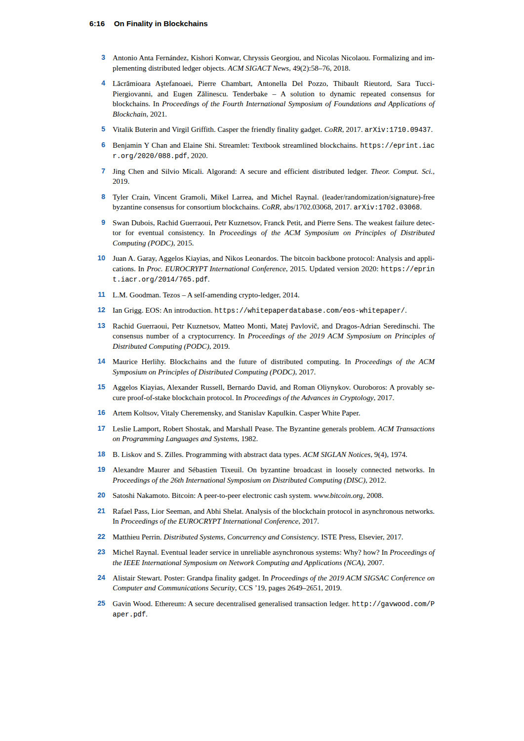6:16 On Finality in Blockchains
Antonio Anta Fernández, Kishori Konwar, Chryssis Georgiou, and Nicolas Nicolaou. Formalizing and implementing distributed ledger objects. ACM SIGACT News, 49(2):58–76, 2018.
Lăcrămioara Aştefanoaei, Pierre Chambart, Antonella Del Pozzo, Thibault Rieutord, Sara Tucci-Piergiovanni, and Eugen Zălinescu. Tenderbake – A solution to dynamic repeated consensus for blockchains. In Proceedings of the Fourth International Symposium of Foundations and Applications of Blockchain, 2021.
Vitalik Buterin and Virgil Griffith. Casper the friendly finality gadget. CoRR, 2017. arXiv:1710.09437.
Benjamin Y Chan and Elaine Shi. Streamlet: Textbook streamlined blockchains. https://eprint.iacr.org/2020/088.pdf, 2020.
Jing Chen and Silvio Micali. Algorand: A secure and efficient distributed ledger. Theor. Comput. Sci., 2019.
Tyler Crain, Vincent Gramoli, Mikel Larrea, and Michel Raynal. (leader/randomization/signature)-free byzantine consensus for consortium blockchains. CoRR, abs/1702.03068, 2017. arXiv:1702.03068.
Swan Dubois, Rachid Guerraoui, Petr Kuznetsov, Franck Petit, and Pierre Sens. The weakest failure detector for eventual consistency. In Proceedings of the ACM Symposium on Principles of Distributed Computing (PODC), 2015.
Juan A. Garay, Aggelos Kiayias, and Nikos Leonardos. The bitcoin backbone protocol: Analysis and applications. In Proc. EUROCRYPT International Conference, 2015. Updated version 2020: https://eprint.iacr.org/2014/765.pdf.
L.M. Goodman. Tezos – A self-amending crypto-ledger, 2014.
Ian Grigg. EOS: An introduction. https://whitepaperdatabase.com/eos-whitepaper/.
Rachid Guerraoui, Petr Kuznetsov, Matteo Monti, Matej Pavlovič, and Dragos-Adrian Seredinschi. The consensus number of a cryptocurrency. In Proceedings of the 2019 ACM Symposium on Principles of Distributed Computing (PODC), 2019.
Maurice Herlihy. Blockchains and the future of distributed computing. In Proceedings of the ACM Symposium on Principles of Distributed Computing (PODC), 2017.
Aggelos Kiayias, Alexander Russell, Bernardo David, and Roman Oliynykov. Ouroboros: A provably secure proof-of-stake blockchain protocol. In Proceedings of the Advances in Cryptology, 2017.
Artem Koltsov, Vitaly Cheremensky, and Stanislav Kapulkin. Casper White Paper.
Leslie Lamport, Robert Shostak, and Marshall Pease. The Byzantine generals problem. ACM Transactions on Programming Languages and Systems, 1982.
B. Liskov and S. Zilles. Programming with abstract data types. ACM SIGLAN Notices, 9(4), 1974.
Alexandre Maurer and Sébastien Tixeuil. On byzantine broadcast in loosely connected networks. In Proceedings of the 26th International Symposium on Distributed Computing (DISC), 2012.
Satoshi Nakamoto. Bitcoin: A peer-to-peer electronic cash system. www.bitcoin.org, 2008.
Rafael Pass, Lior Seeman, and Abhi Shelat. Analysis of the blockchain protocol in asynchronous networks. In Proceedings of the EUROCRYPT International Conference, 2017.
Matthieu Perrin. Distributed Systems, Concurrency and Consistency. ISTE Press, Elsevier, 2017.
Michel Raynal. Eventual leader service in unreliable asynchronous systems: Why? how? In Proceedings of the IEEE International Symposium on Network Computing and Applications (NCA), 2007.
Alistair Stewart. Poster: Grandpa finality gadget. In Proceedings of the 2019 ACM SIGSAC Conference on Computer and Communications Security, CCS ’19, pages 2649–2651, 2019.
Gavin Wood. Ethereum: A secure decentralised generalised transaction ledger. http://gavwood.com/Paper.pdf.